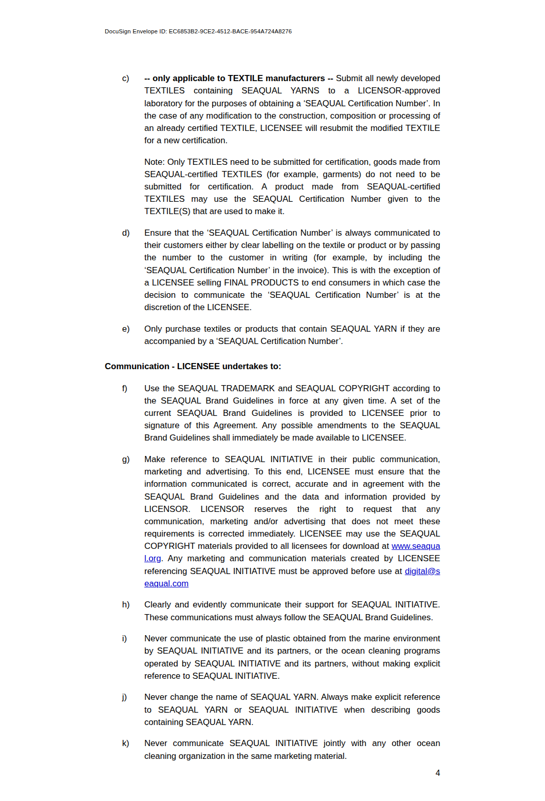DocuSign Envelope ID: EC6853B2-9CE2-4512-BACE-954A724A8276
c) -- only applicable to TEXTILE manufacturers -- Submit all newly developed TEXTILES containing SEAQUAL YARNS to a LICENSOR-approved laboratory for the purposes of obtaining a ‘SEAQUAL Certification Number’. In the case of any modification to the construction, composition or processing of an already certified TEXTILE, LICENSEE will resubmit the modified TEXTILE for a new certification.
Note: Only TEXTILES need to be submitted for certification, goods made from SEAQUAL-certified TEXTILES (for example, garments) do not need to be submitted for certification. A product made from SEAQUAL-certified TEXTILES may use the SEAQUAL Certification Number given to the TEXTILE(S) that are used to make it.
d) Ensure that the ‘SEAQUAL Certification Number’ is always communicated to their customers either by clear labelling on the textile or product or by passing the number to the customer in writing (for example, by including the ‘SEAQUAL Certification Number’ in the invoice). This is with the exception of a LICENSEE selling FINAL PRODUCTS to end consumers in which case the decision to communicate the ‘SEAQUAL Certification Number’ is at the discretion of the LICENSEE.
e) Only purchase textiles or products that contain SEAQUAL YARN if they are accompanied by a ‘SEAQUAL Certification Number’.
Communication - LICENSEE undertakes to:
f) Use the SEAQUAL TRADEMARK and SEAQUAL COPYRIGHT according to the SEAQUAL Brand Guidelines in force at any given time. A set of the current SEAQUAL Brand Guidelines is provided to LICENSEE prior to signature of this Agreement. Any possible amendments to the SEAQUAL Brand Guidelines shall immediately be made available to LICENSEE.
g) Make reference to SEAQUAL INITIATIVE in their public communication, marketing and advertising. To this end, LICENSEE must ensure that the information communicated is correct, accurate and in agreement with the SEAQUAL Brand Guidelines and the data and information provided by LICENSOR. LICENSOR reserves the right to request that any communication, marketing and/or advertising that does not meet these requirements is corrected immediately. LICENSEE may use the SEAQUAL COPYRIGHT materials provided to all licensees for download at www.seaqual.org. Any marketing and communication materials created by LICENSEE referencing SEAQUAL INITIATIVE must be approved before use at digital@seaqual.com
h) Clearly and evidently communicate their support for SEAQUAL INITIATIVE. These communications must always follow the SEAQUAL Brand Guidelines.
i) Never communicate the use of plastic obtained from the marine environment by SEAQUAL INITIATIVE and its partners, or the ocean cleaning programs operated by SEAQUAL INITIATIVE and its partners, without making explicit reference to SEAQUAL INITIATIVE.
j) Never change the name of SEAQUAL YARN. Always make explicit reference to SEAQUAL YARN or SEAQUAL INITIATIVE when describing goods containing SEAQUAL YARN.
k) Never communicate SEAQUAL INITIATIVE jointly with any other ocean cleaning organization in the same marketing material.
4